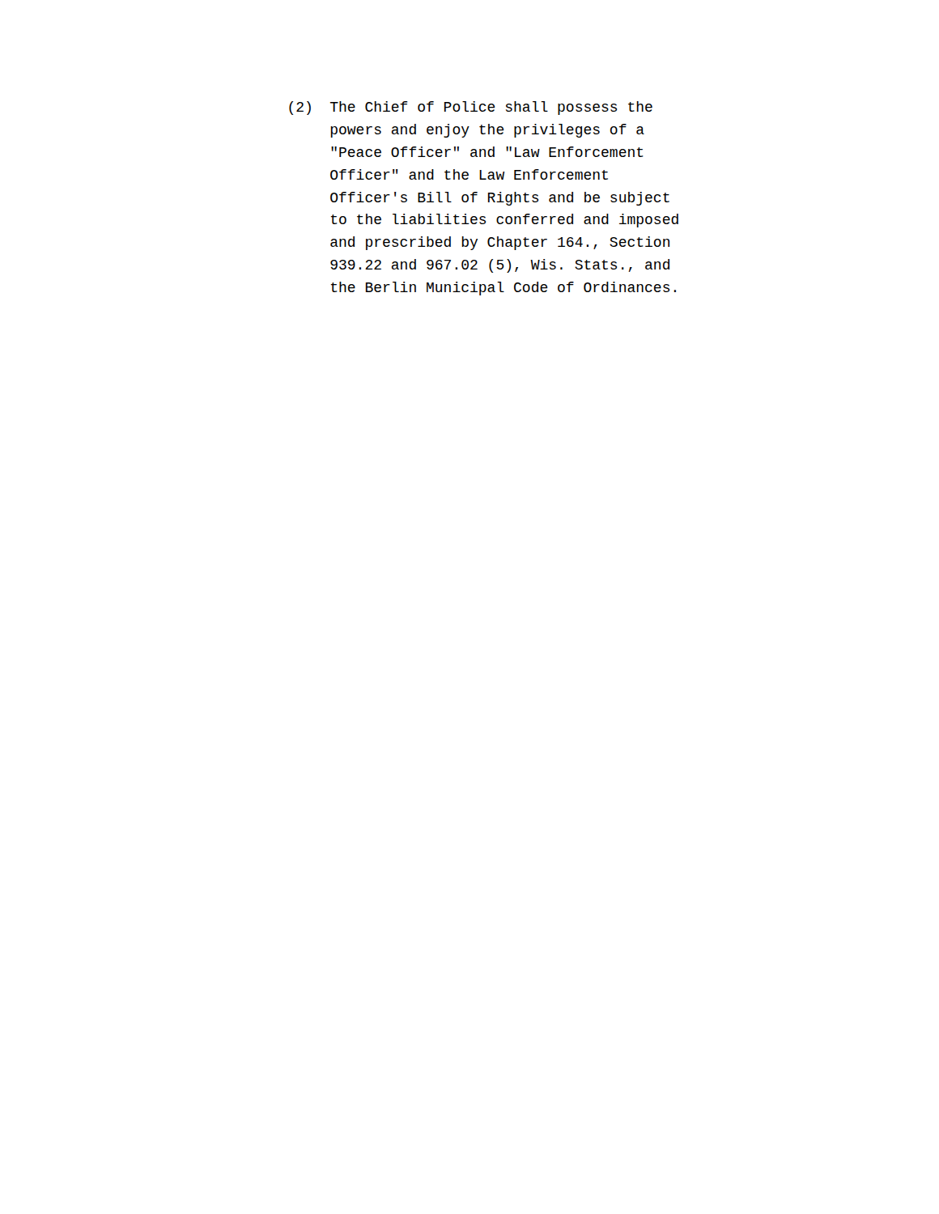(2) The Chief of Police shall possess the powers and enjoy the privileges of a "Peace Officer" and "Law Enforcement Officer" and the Law Enforcement Officer's Bill of Rights and be subject to the liabilities conferred and imposed and prescribed by Chapter 164., Section 939.22 and 967.02 (5), Wis. Stats., and the Berlin Municipal Code of Ordinances.